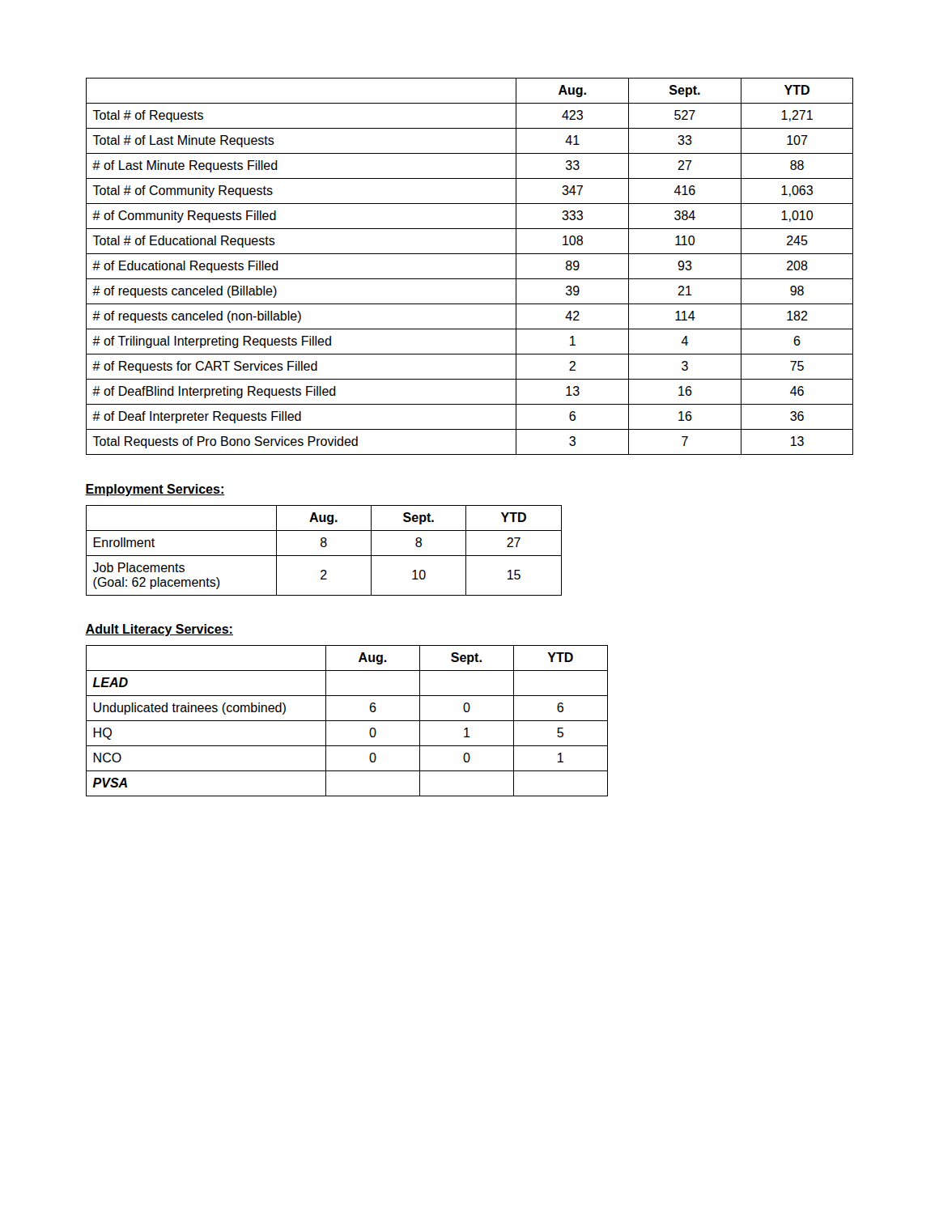| | Aug. | Sept. | YTD |
| --- | --- | --- | --- |
| Total # of Requests | 423 | 527 | 1,271 |
| Total # of Last Minute Requests | 41 | 33 | 107 |
| # of Last Minute Requests Filled | 33 | 27 | 88 |
| Total # of Community Requests | 347 | 416 | 1,063 |
| # of Community Requests Filled | 333 | 384 | 1,010 |
| Total # of Educational Requests | 108 | 110 | 245 |
| # of Educational Requests Filled | 89 | 93 | 208 |
| # of requests canceled (Billable) | 39 | 21 | 98 |
| # of requests canceled (non-billable) | 42 | 114 | 182 |
| # of Trilingual Interpreting Requests Filled | 1 | 4 | 6 |
| # of Requests for CART Services Filled | 2 | 3 | 75 |
| # of DeafBlind Interpreting Requests Filled | 13 | 16 | 46 |
| # of Deaf Interpreter Requests Filled | 6 | 16 | 36 |
| Total Requests of Pro Bono Services Provided | 3 | 7 | 13 |
Employment Services:
| | Aug. | Sept. | YTD |
| --- | --- | --- | --- |
| Enrollment | 8 | 8 | 27 |
| Job Placements (Goal: 62 placements) | 2 | 10 | 15 |
Adult Literacy Services:
| | Aug. | Sept. | YTD |
| --- | --- | --- | --- |
| LEAD | | | |
| Unduplicated trainees (combined) | 6 | 0 | 6 |
| HQ | 0 | 1 | 5 |
| NCO | 0 | 0 | 1 |
| PVSA | | | |